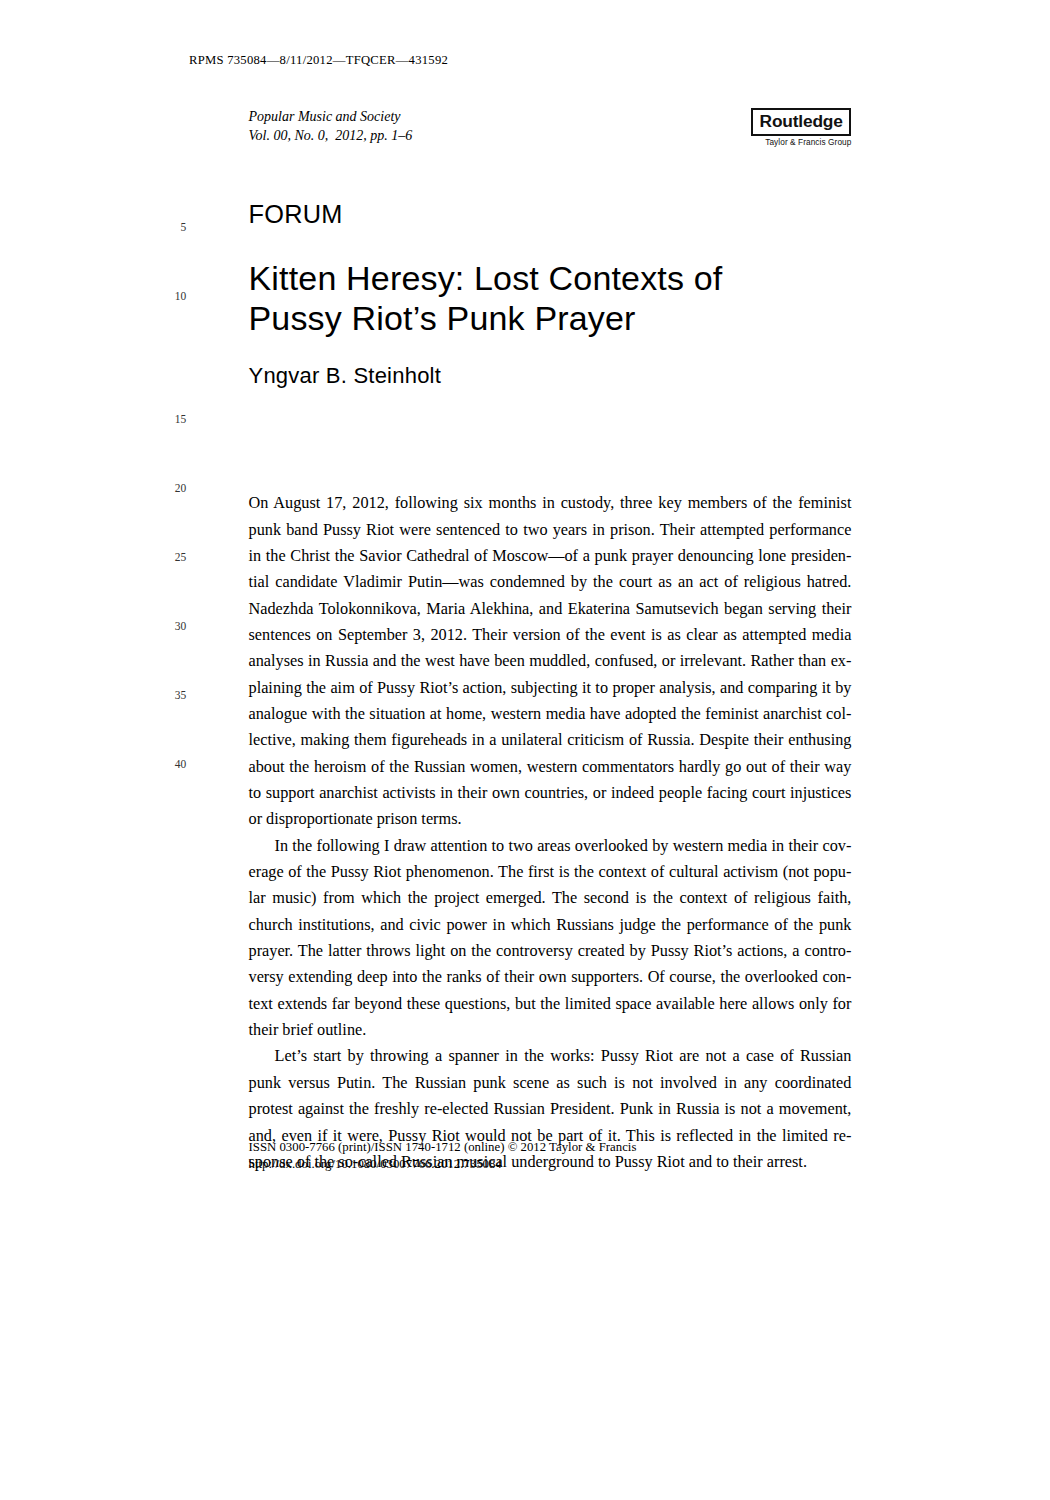RPMS 735084—8/11/2012—TFQCER—431592
Popular Music and Society
Vol. 00, No. 0, 2012, pp. 1–6
Routledge
Taylor & Francis Group
5 10 15 20 25 30 35 40
FORUM
Kitten Heresy: Lost Contexts of Pussy Riot’s Punk Prayer
Yngvar B. Steinholt
On August 17, 2012, following six months in custody, three key members of the feminist punk band Pussy Riot were sentenced to two years in prison. Their attempted performance in the Christ the Savior Cathedral of Moscow—of a punk prayer denouncing lone presidential candidate Vladimir Putin—was condemned by the court as an act of religious hatred. Nadezhda Tolokonnikova, Maria Alekhina, and Ekaterina Samutsevich began serving their sentences on September 3, 2012. Their version of the event is as clear as attempted media analyses in Russia and the west have been muddled, confused, or irrelevant. Rather than explaining the aim of Pussy Riot’s action, subjecting it to proper analysis, and comparing it by analogue with the situation at home, western media have adopted the feminist anarchist collective, making them figureheads in a unilateral criticism of Russia. Despite their enthusing about the heroism of the Russian women, western commentators hardly go out of their way to support anarchist activists in their own countries, or indeed people facing court injustices or disproportionate prison terms.
In the following I draw attention to two areas overlooked by western media in their coverage of the Pussy Riot phenomenon. The first is the context of cultural activism (not popular music) from which the project emerged. The second is the context of religious faith, church institutions, and civic power in which Russians judge the performance of the punk prayer. The latter throws light on the controversy created by Pussy Riot’s actions, a controversy extending deep into the ranks of their own supporters. Of course, the overlooked context extends far beyond these questions, but the limited space available here allows only for their brief outline.
Let’s start by throwing a spanner in the works: Pussy Riot are not a case of Russian punk versus Putin. The Russian punk scene as such is not involved in any coordinated protest against the freshly re-elected Russian President. Punk in Russia is not a movement, and, even if it were, Pussy Riot would not be part of it. This is reflected in the limited response of the so-called Russian musical underground to Pussy Riot and to their arrest.
ISSN 0300-7766 (print)/ISSN 1740-1712 (online) © 2012 Taylor & Francis
http://dx.doi.org/10.1080/03007766.2012.735084